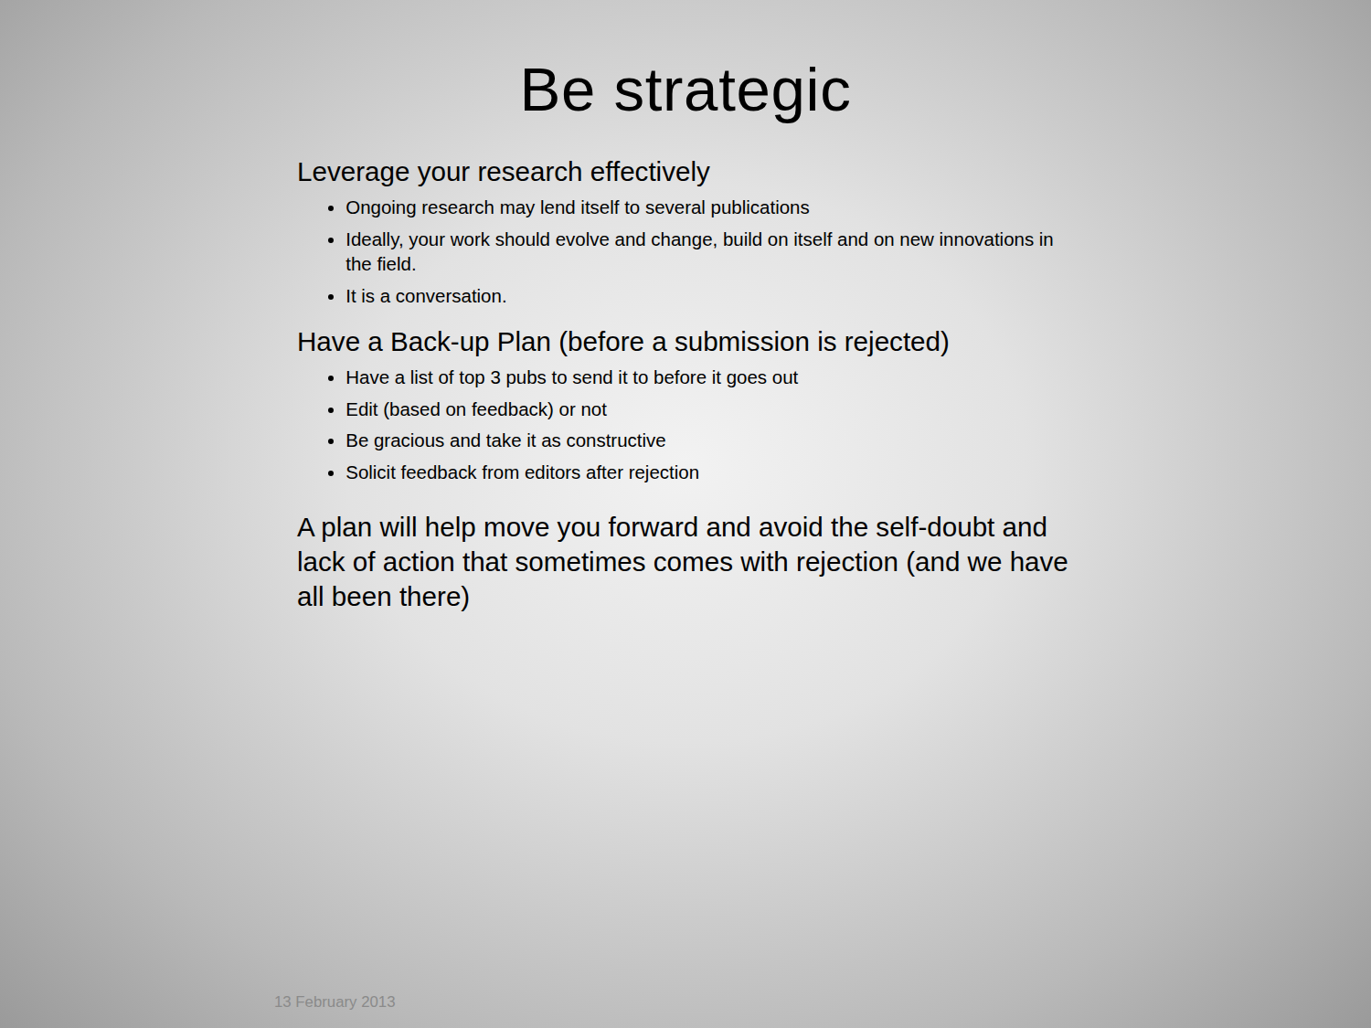Be strategic
Leverage your research effectively
Ongoing research may lend itself to several publications
Ideally, your work should evolve and change, build on itself and on new innovations in the field.
It is a conversation.
Have a Back-up Plan (before a submission is rejected)
Have a list of top 3 pubs to send it to before it goes out
Edit (based on feedback) or not
Be gracious and take it as constructive
Solicit feedback from editors after rejection
A plan will help move you forward and avoid the self-doubt and lack of action that sometimes comes with rejection (and we have all been there)
13 February 2013